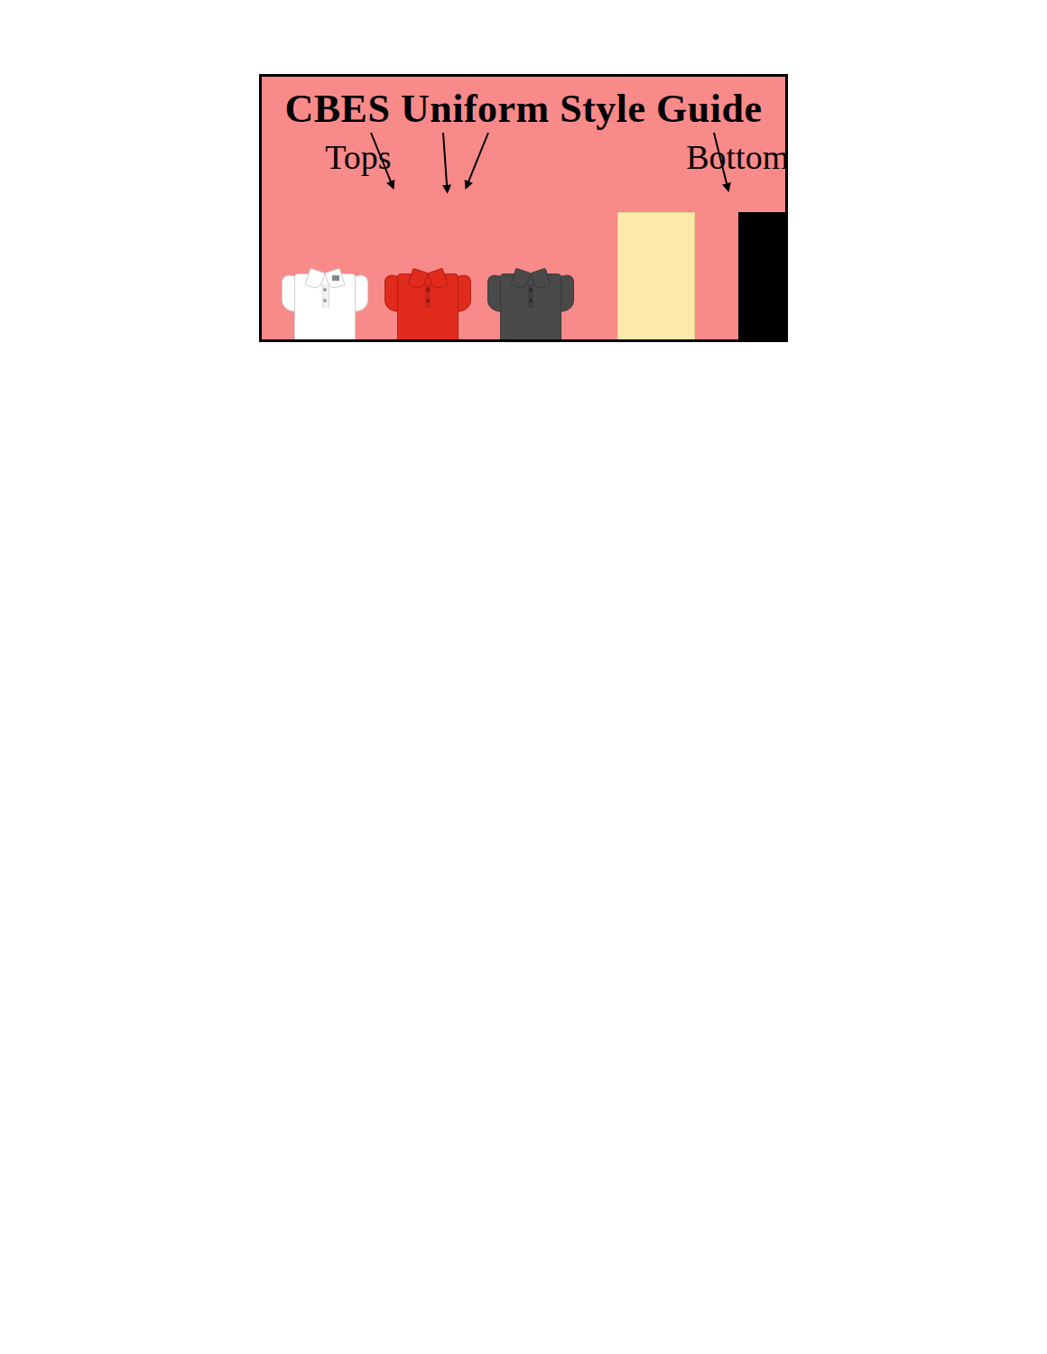CBES Uniform Style Guide
Tops Bottoms
White
Red
Black
Khaki
Black